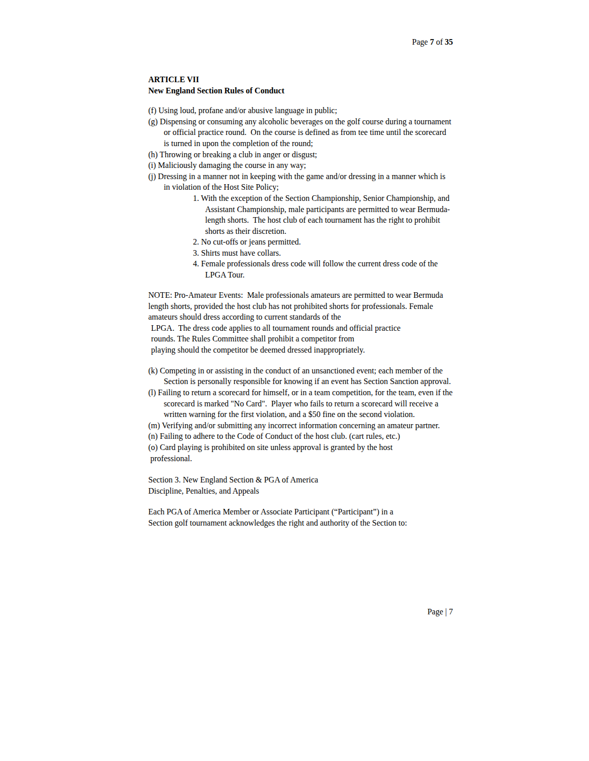Page 7 of 35
ARTICLE VII
New England Section Rules of Conduct
(f) Using loud, profane and/or abusive language in public;
(g) Dispensing or consuming any alcoholic beverages on the golf course during a tournament or official practice round. On the course is defined as from tee time until the scorecard is turned in upon the completion of the round;
(h) Throwing or breaking a club in anger or disgust;
(i) Maliciously damaging the course in any way;
(j) Dressing in a manner not in keeping with the game and/or dressing in a manner which is in violation of the Host Site Policy;
1. With the exception of the Section Championship, Senior Championship, and Assistant Championship, male participants are permitted to wear Bermuda-length shorts. The host club of each tournament has the right to prohibit shorts as their discretion.
2. No cut-offs or jeans permitted.
3. Shirts must have collars.
4. Female professionals dress code will follow the current dress code of the LPGA Tour.
NOTE: Pro-Amateur Events: Male professionals amateurs are permitted to wear Bermuda length shorts, provided the host club has not prohibited shorts for professionals. Female amateurs should dress according to current standards of the
LPGA. The dress code applies to all tournament rounds and official practice
rounds. The Rules Committee shall prohibit a competitor from
playing should the competitor be deemed dressed inappropriately.
(k) Competing in or assisting in the conduct of an unsanctioned event; each member of the Section is personally responsible for knowing if an event has Section Sanction approval.
(l) Failing to return a scorecard for himself, or in a team competition, for the team, even if the scorecard is marked "No Card". Player who fails to return a scorecard will receive a written warning for the first violation, and a $50 fine on the second violation.
(m) Verifying and/or submitting any incorrect information concerning an amateur partner.
(n) Failing to adhere to the Code of Conduct of the host club. (cart rules, etc.)
(o) Card playing is prohibited on site unless approval is granted by the host
professional.
Section 3. New England Section & PGA of America
Discipline, Penalties, and Appeals
Each PGA of America Member or Associate Participant (“Participant”) in a
Section golf tournament acknowledges the right and authority of the Section to:
Page | 7